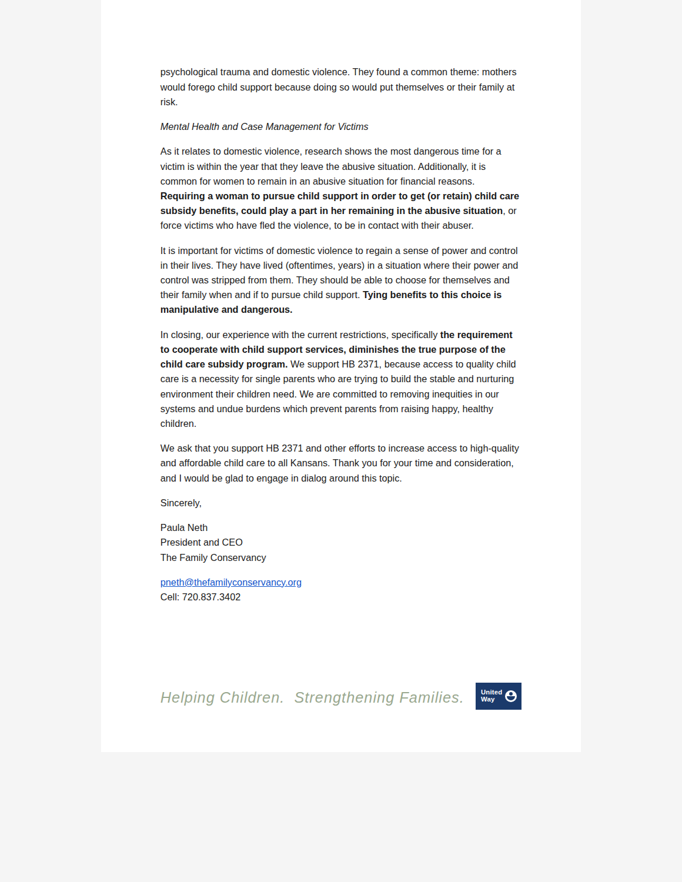psychological trauma and domestic violence. They found a common theme: mothers would forego child support because doing so would put themselves or their family at risk.
Mental Health and Case Management for Victims
As it relates to domestic violence, research shows the most dangerous time for a victim is within the year that they leave the abusive situation. Additionally, it is common for women to remain in an abusive situation for financial reasons. Requiring a woman to pursue child support in order to get (or retain) child care subsidy benefits, could play a part in her remaining in the abusive situation, or force victims who have fled the violence, to be in contact with their abuser.
It is important for victims of domestic violence to regain a sense of power and control in their lives. They have lived (oftentimes, years) in a situation where their power and control was stripped from them. They should be able to choose for themselves and their family when and if to pursue child support. Tying benefits to this choice is manipulative and dangerous.
In closing, our experience with the current restrictions, specifically the requirement to cooperate with child support services, diminishes the true purpose of the child care subsidy program. We support HB 2371, because access to quality child care is a necessity for single parents who are trying to build the stable and nurturing environment their children need. We are committed to removing inequities in our systems and undue burdens which prevent parents from raising happy, healthy children.
We ask that you support HB 2371 and other efforts to increase access to high-quality and affordable child care to all Kansans. Thank you for your time and consideration, and I would be glad to engage in dialog around this topic.
Sincerely,
Paula Neth
President and CEO
The Family Conservancy
pneth@thefamilyconservancy.org
Cell: 720.837.3402
Helping Children. Strengthening Families.
United
Way